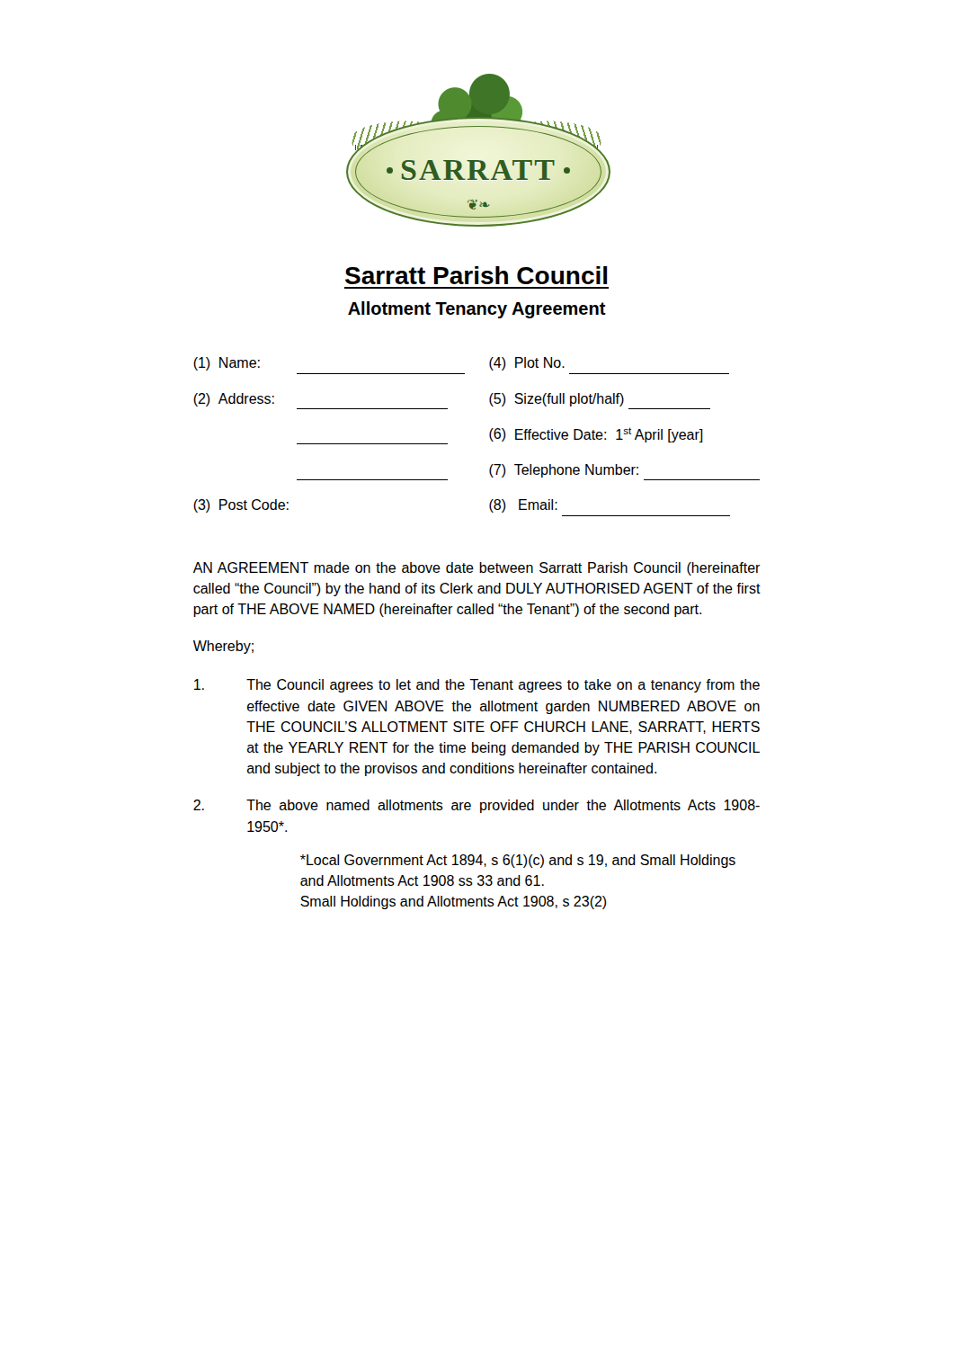SARRATT
❦❧
Sarratt Parish Council
Allotment Tenancy Agreement
| (1) | Name: | | | (4) | Plot No. |
| (2) | Address: | | | (5) | Size(full plot/half) |
| | | | | (6) | Effective Date: 1 st April [year] |
| | | | | (7) | Telephone Number: |
| (3) | Post Code: | | | (8) | Email: |
AN AGREEMENT made on the above date between Sarratt Parish Council (hereinafter called “the Council”) by the hand of its Clerk and DULY AUTHORISED AGENT of the first part of THE ABOVE NAMED (hereinafter called “the Tenant”) of the second part.
Whereby;
1. The Council agrees to let and the Tenant agrees to take on a tenancy from the effective date GIVEN ABOVE the allotment garden NUMBERED ABOVE on THE COUNCIL’S ALLOTMENT SITE OFF CHURCH LANE, SARRATT, HERTS at the YEARLY RENT for the time being demanded by THE PARISH COUNCIL and subject to the provisos and conditions hereinafter contained.
2. The above named allotments are provided under the Allotments Acts 1908-1950*.
*Local Government Act 1894, s 6(1)(c) and s 19, and Small Holdings and Allotments Act 1908 ss 33 and 61.
Small Holdings and Allotments Act 1908, s 23(2)